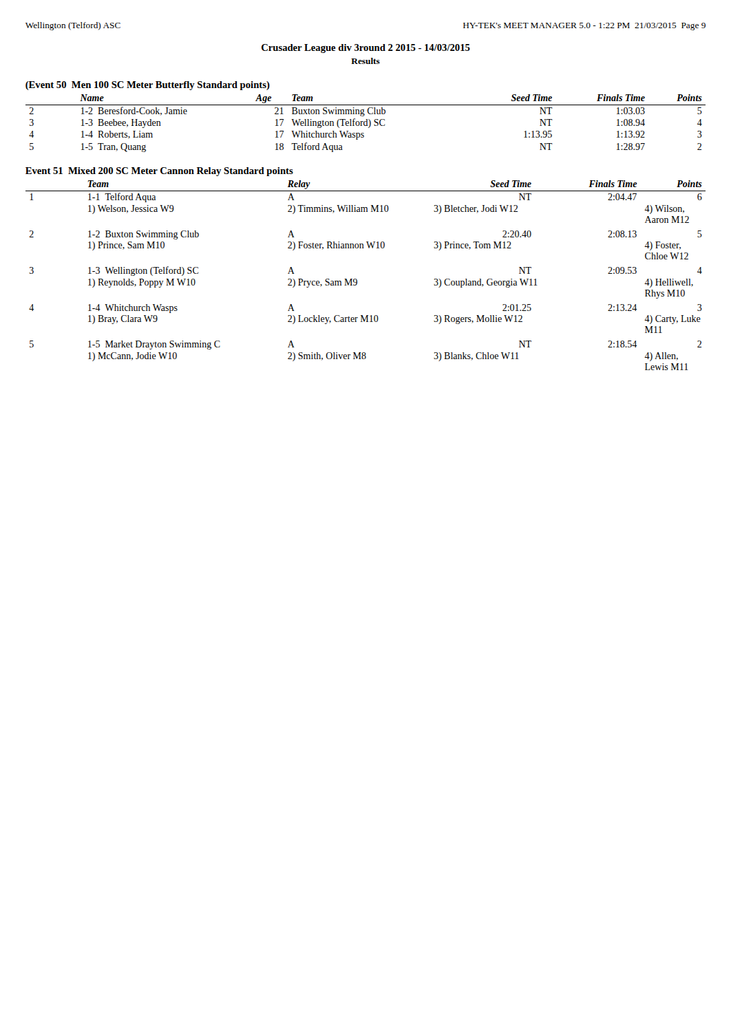Wellington (Telford) ASC
HY-TEK's MEET MANAGER 5.0 - 1:22 PM 21/03/2015 Page 9
Crusader League div 3round 2 2015 - 14/03/2015
Results
(Event 50 Men 100 SC Meter Butterfly Standard points)
| | Name | Age | Team | Seed Time | Finals Time | Points |
| --- | --- | --- | --- | --- | --- | --- |
| 2 | 1-2 Beresford-Cook, Jamie | 21 | Buxton Swimming Club | NT | 1:03.03 | 5 |
| 3 | 1-3 Beebee, Hayden | 17 | Wellington (Telford) SC | NT | 1:08.94 | 4 |
| 4 | 1-4 Roberts, Liam | 17 | Whitchurch Wasps | 1:13.95 | 1:13.92 | 3 |
| 5 | 1-5 Tran, Quang | 18 | Telford Aqua | NT | 1:28.97 | 2 |
Event 51 Mixed 200 SC Meter Cannon Relay Standard points
| | Team | Relay | Seed Time | Finals Time | Points |
| --- | --- | --- | --- | --- | --- |
| 1 | 1-1 Telford Aqua | A | NT | 2:04.47 | 6 |
| | 1) Welson, Jessica W9 | 2) Timmins, William M10 | 3) Bletcher, Jodi W12 | 4) Wilson, Aaron M12 |
| 2 | 1-2 Buxton Swimming Club | A | 2:20.40 | 2:08.13 | 5 |
| | 1) Prince, Sam M10 | 2) Foster, Rhiannon W10 | 3) Prince, Tom M12 | 4) Foster, Chloe W12 |
| 3 | 1-3 Wellington (Telford) SC | A | NT | 2:09.53 | 4 |
| | 1) Reynolds, Poppy M W10 | 2) Pryce, Sam M9 | 3) Coupland, Georgia W11 | 4) Helliwell, Rhys M10 |
| 4 | 1-4 Whitchurch Wasps | A | 2:01.25 | 2:13.24 | 3 |
| | 1) Bray, Clara W9 | 2) Lockley, Carter M10 | 3) Rogers, Mollie W12 | 4) Carty, Luke M11 |
| 5 | 1-5 Market Drayton Swimming C | A | NT | 2:18.54 | 2 |
| | 1) McCann, Jodie W10 | 2) Smith, Oliver M8 | 3) Blanks, Chloe W11 | 4) Allen, Lewis M11 |